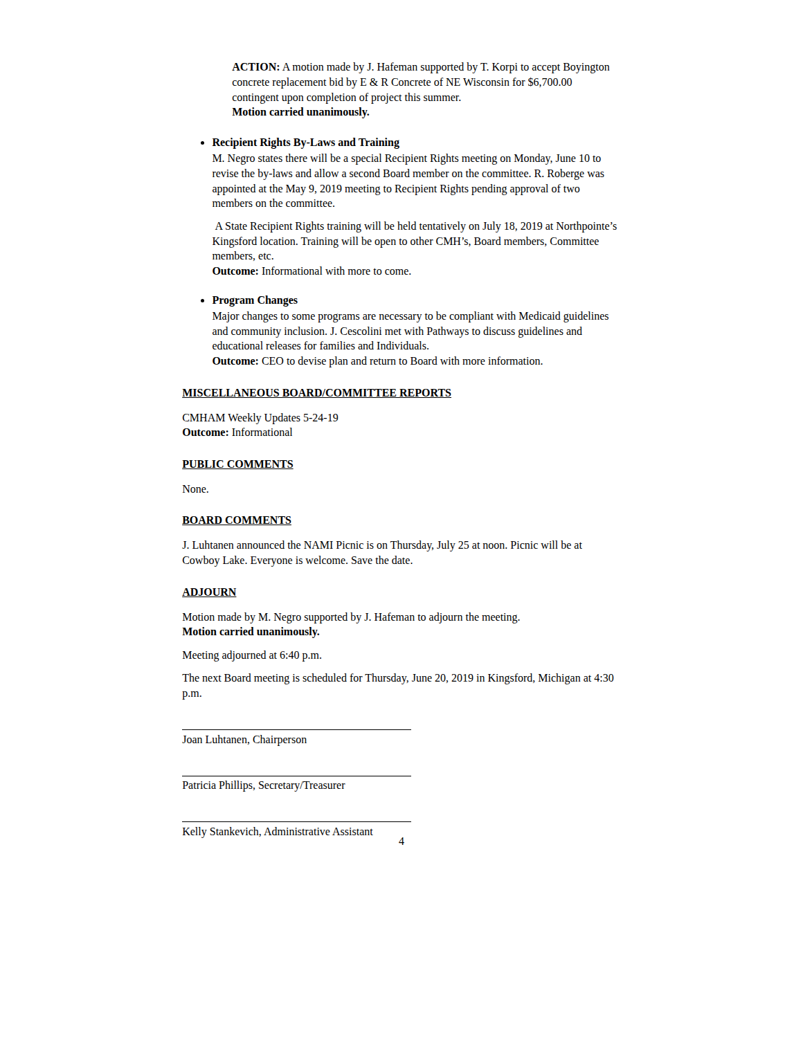ACTION: A motion made by J. Hafeman supported by T. Korpi to accept Boyington concrete replacement bid by E & R Concrete of NE Wisconsin for $6,700.00 contingent upon completion of project this summer.
Motion carried unanimously.
Recipient Rights By-Laws and Training
M. Negro states there will be a special Recipient Rights meeting on Monday, June 10 to revise the by-laws and allow a second Board member on the committee. R. Roberge was appointed at the May 9, 2019 meeting to Recipient Rights pending approval of two members on the committee.
A State Recipient Rights training will be held tentatively on July 18, 2019 at Northpointe’s Kingsford location. Training will be open to other CMH’s, Board members, Committee members, etc.
Outcome: Informational with more to come.
Program Changes
Major changes to some programs are necessary to be compliant with Medicaid guidelines and community inclusion. J. Cescolini met with Pathways to discuss guidelines and educational releases for families and Individuals.
Outcome: CEO to devise plan and return to Board with more information.
Miscellaneous Board/Committee Reports
CMHAM Weekly Updates 5-24-19
Outcome: Informational
Public Comments
None.
Board Comments
J. Luhtanen announced the NAMI Picnic is on Thursday, July 25 at noon. Picnic will be at Cowboy Lake. Everyone is welcome. Save the date.
Adjourn
Motion made by M. Negro supported by J. Hafeman to adjourn the meeting.
Motion carried unanimously.
Meeting adjourned at 6:40 p.m.
The next Board meeting is scheduled for Thursday, June 20, 2019 in Kingsford, Michigan at 4:30 p.m.
Joan Luhtanen, Chairperson
Patricia Phillips, Secretary/Treasurer
Kelly Stankevich, Administrative Assistant
4